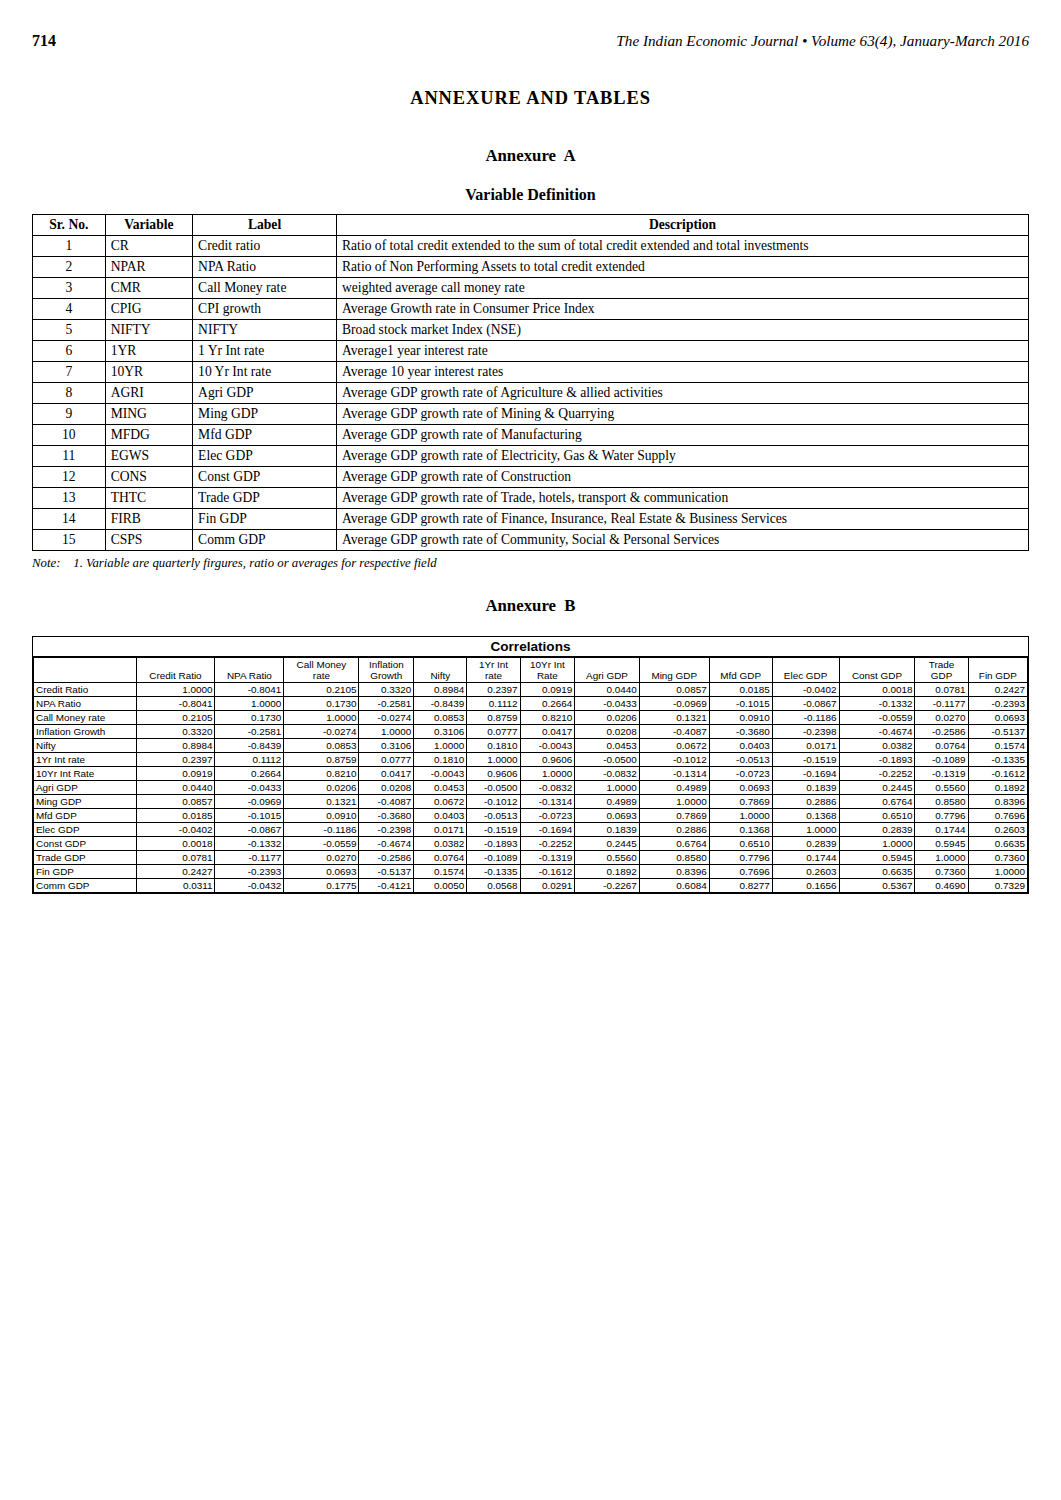714 The Indian Economic Journal • Volume 63(4), January-March 2016
ANNEXURE AND TABLES
Annexure A
Variable Definition
| Sr. No. | Variable | Label | Description |
| --- | --- | --- | --- |
| 1 | CR | Credit ratio | Ratio of total credit extended to the sum of total credit extended and total investments |
| 2 | NPAR | NPA Ratio | Ratio of Non Performing Assets to total credit extended |
| 3 | CMR | Call Money rate | weighted average call money rate |
| 4 | CPIG | CPI growth | Average Growth rate in Consumer Price Index |
| 5 | NIFTY | NIFTY | Broad stock market Index (NSE) |
| 6 | 1YR | 1 Yr Int rate | Average1 year interest rate |
| 7 | 10YR | 10 Yr Int rate | Average 10 year interest rates |
| 8 | AGRI | Agri GDP | Average GDP growth rate of Agriculture & allied activities |
| 9 | MING | Ming GDP | Average GDP growth rate of Mining & Quarrying |
| 10 | MFDG | Mfd GDP | Average GDP growth rate of Manufacturing |
| 11 | EGWS | Elec GDP | Average GDP growth rate of Electricity, Gas & Water Supply |
| 12 | CONS | Const GDP | Average GDP growth rate of Construction |
| 13 | THTC | Trade GDP | Average GDP growth rate of Trade, hotels, transport & communication |
| 14 | FIRB | Fin GDP | Average GDP growth rate of Finance, Insurance, Real Estate & Business Services |
| 15 | CSPS | Comm GDP | Average GDP growth rate of Community, Social & Personal Services |
Note: 1. Variable are quarterly firgures, ratio or averages for respective field
Annexure B
Correlations
| | Credit Ratio | NPA Ratio | Call Money rate | Inflation Growth | Nifty | 1Yr Int rate | 10Yr Int Rate | Agri GDP | Ming GDP | Mfd GDP | Elec GDP | Const GDP | Trade GDP | Fin GDP |
| --- | --- | --- | --- | --- | --- | --- | --- | --- | --- | --- | --- | --- | --- | --- |
| Credit Ratio | 1.0000 | -0.8041 | 0.2105 | 0.3320 | 0.8984 | 0.2397 | 0.0919 | 0.0440 | 0.0857 | 0.0185 | -0.0402 | 0.0018 | 0.0781 | 0.2427 |
| NPA Ratio | -0.8041 | 1.0000 | 0.1730 | -0.2581 | -0.8439 | 0.1112 | 0.2664 | -0.0433 | -0.0969 | -0.1015 | -0.0867 | -0.1332 | -0.1177 | -0.2393 |
| Call Money rate | 0.2105 | 0.1730 | 1.0000 | -0.0274 | 0.0853 | 0.8759 | 0.8210 | 0.0206 | 0.1321 | 0.0910 | -0.1186 | -0.0559 | 0.0270 | 0.0693 |
| Inflation Growth | 0.3320 | -0.2581 | -0.0274 | 1.0000 | 0.3106 | 0.0777 | 0.0417 | 0.0208 | -0.4087 | -0.3680 | -0.2398 | -0.4674 | -0.2586 | -0.5137 |
| Nifty | 0.8984 | -0.8439 | 0.0853 | 0.3106 | 1.0000 | 0.1810 | -0.0043 | 0.0453 | 0.0672 | 0.0403 | 0.0171 | 0.0382 | 0.0764 | 0.1574 |
| 1Yr Int rate | 0.2397 | 0.1112 | 0.8759 | 0.0777 | 0.1810 | 1.0000 | 0.9606 | -0.0500 | -0.1012 | -0.0513 | -0.1519 | -0.1893 | -0.1089 | -0.1335 |
| 10Yr Int Rate | 0.0919 | 0.2664 | 0.8210 | 0.0417 | -0.0043 | 0.9606 | 1.0000 | -0.0832 | -0.1314 | -0.0723 | -0.1694 | -0.2252 | -0.1319 | -0.1612 |
| Agri GDP | 0.0440 | -0.0433 | 0.0206 | 0.0208 | 0.0453 | -0.0500 | -0.0832 | 1.0000 | 0.4989 | 0.0693 | 0.1839 | 0.2445 | 0.5560 | 0.1892 |
| Ming GDP | 0.0857 | -0.0969 | 0.1321 | -0.4087 | 0.0672 | -0.1012 | -0.1314 | 0.4989 | 1.0000 | 0.7869 | 0.2886 | 0.6764 | 0.8580 | 0.8396 |
| Mfd GDP | 0.0185 | -0.1015 | 0.0910 | -0.3680 | 0.0403 | -0.0513 | -0.0723 | 0.0693 | 0.7869 | 1.0000 | 0.1368 | 0.6510 | 0.7796 | 0.7696 |
| Elec GDP | -0.0402 | -0.0867 | -0.1186 | -0.2398 | 0.0171 | -0.1519 | -0.1694 | 0.1839 | 0.2886 | 0.1368 | 1.0000 | 0.2839 | 0.1744 | 0.2603 |
| Const GDP | 0.0018 | -0.1332 | -0.0559 | -0.4674 | 0.0382 | -0.1893 | -0.2252 | 0.2445 | 0.6764 | 0.6510 | 0.2839 | 1.0000 | 0.5945 | 0.6635 |
| Trade GDP | 0.0781 | -0.1177 | 0.0270 | -0.2586 | 0.0764 | -0.1089 | -0.1319 | 0.5560 | 0.8580 | 0.7796 | 0.1744 | 0.5945 | 1.0000 | 0.7360 |
| Fin GDP | 0.2427 | -0.2393 | 0.0693 | -0.5137 | 0.1574 | -0.1335 | -0.1612 | 0.1892 | 0.8396 | 0.7696 | 0.2603 | 0.6635 | 0.7360 | 1.0000 |
| Comm GDP | 0.0311 | -0.0432 | 0.1775 | -0.4121 | 0.0050 | 0.0568 | 0.0291 | -0.2267 | 0.6084 | 0.8277 | 0.1656 | 0.5367 | 0.4690 | 0.7329 |